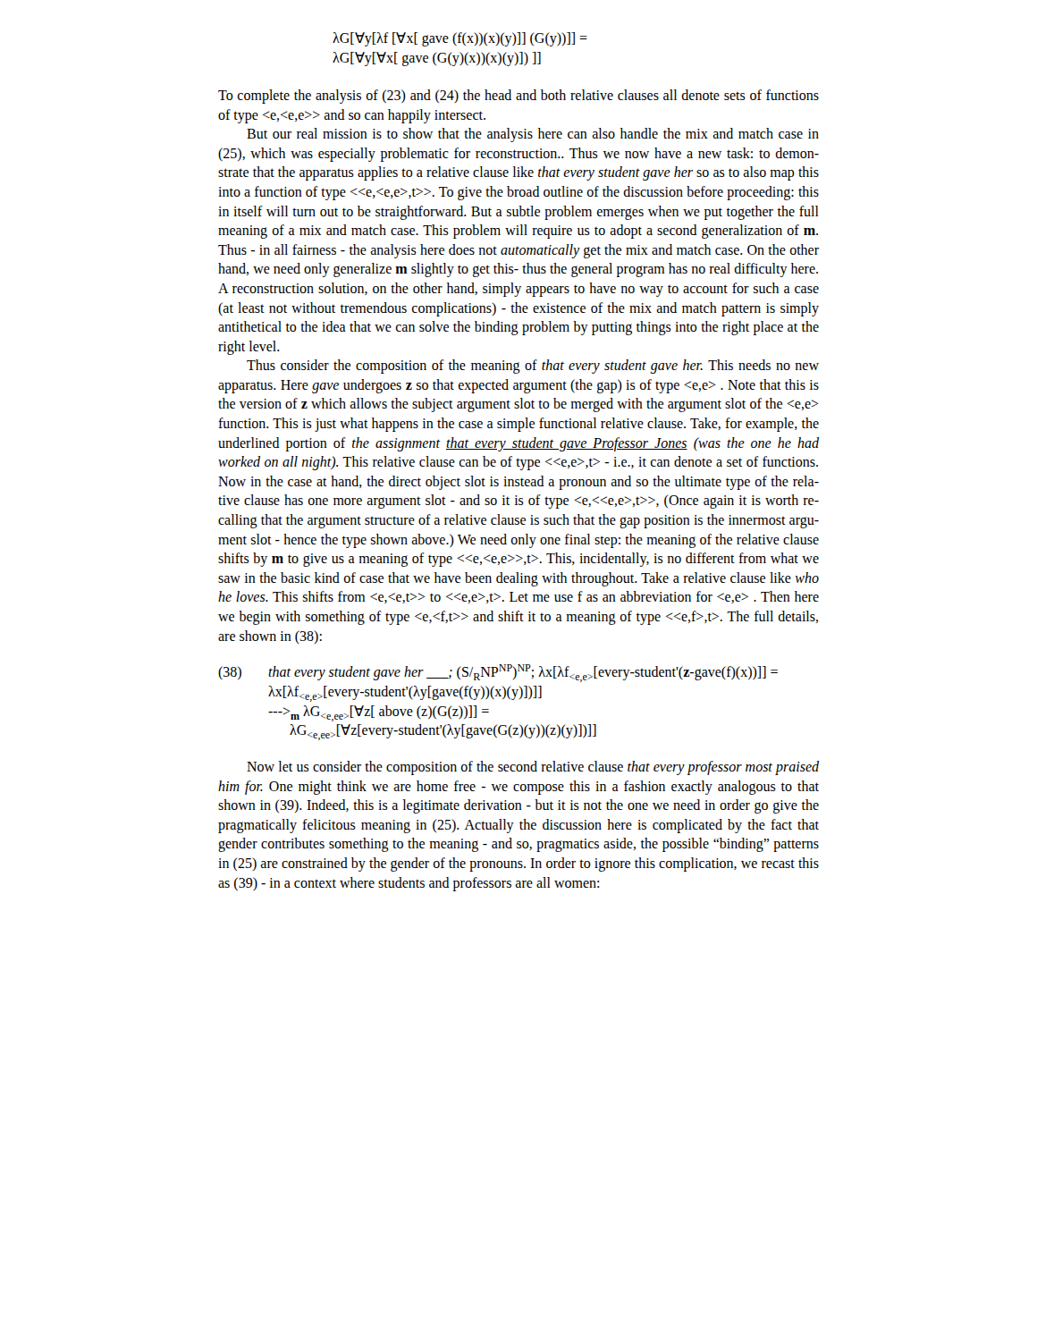λG[∀y[λf [∀x[ gave (f(x))(x)(y)]] (G(y))]] =
λG[∀y[∀x[ gave (G(y)(x))(x)(y)]) ]]
To complete the analysis of (23) and (24) the head and both relative clauses all denote sets of functions of type <e,<e,e>> and so can happily intersect.
But our real mission is to show that the analysis here can also handle the mix and match case in (25), which was especially problematic for reconstruction.. Thus we now have a new task: to demonstrate that the apparatus applies to a relative clause like that every student gave her so as to also map this into a function of type <<e,<e,e>,t>>. To give the broad outline of the discussion before proceeding: this in itself will turn out to be straightforward. But a subtle problem emerges when we put together the full meaning of a mix and match case. This problem will require us to adopt a second generalization of m. Thus - in all fairness - the analysis here does not automatically get the mix and match case. On the other hand, we need only generalize m slightly to get this- thus the general program has no real difficulty here. A reconstruction solution, on the other hand, simply appears to have no way to account for such a case (at least not without tremendous complications) - the existence of the mix and match pattern is simply antithetical to the idea that we can solve the binding problem by putting things into the right place at the right level.
Thus consider the composition of the meaning of that every student gave her. This needs no new apparatus. Here gave undergoes z so that expected argument (the gap) is of type <e,e> . Note that this is the version of z which allows the subject argument slot to be merged with the argument slot of the <e,e> function. This is just what happens in the case a simple functional relative clause. Take, for example, the underlined portion of the assignment that every student gave Professor Jones (was the one he had worked on all night). This relative clause can be of type <<e,e>,t> - i.e., it can denote a set of functions. Now in the case at hand, the direct object slot is instead a pronoun and so the ultimate type of the relative clause has one more argument slot - and so it is of type <e,<<e,e>,t>>, (Once again it is worth recalling that the argument structure of a relative clause is such that the gap position is the innermost argument slot - hence the type shown above.) We need only one final step: the meaning of the relative clause shifts by m to give us a meaning of type <<e,<e,e>>,t>. This, incidentally, is no different from what we saw in the basic kind of case that we have been dealing with throughout. Take a relative clause like who he loves. This shifts from <e,<e,t>> to <<e,e>,t>. Let me use f as an abbreviation for <e,e> . Then here we begin with something of type <e,<f,t>> and shift it to a meaning of type <<e,f>,t>. The full details, are shown in (38):
(38) that every student gave her ___; (S/RNPNP)NP; λx[λf<e,e>[every-student'(z-gave(f)(x))]] = λx[λf<e,e>[every-student'(λy[gave(f(y))(x)(y)])]] --->m λG<e,ee>[∀z[ above (z)(G(z))]] = λG<e,ee>[∀z[every-student'(λy[gave(G(z)(y))(z)(y)])]]
Now let us consider the composition of the second relative clause that every professor most praised him for. One might think we are home free - we compose this in a fashion exactly analogous to that shown in (39). Indeed, this is a legitimate derivation - but it is not the one we need in order go give the pragmatically felicitous meaning in (25). Actually the discussion here is complicated by the fact that gender contributes something to the meaning - and so, pragmatics aside, the possible “binding” patterns in (25) are constrained by the gender of the pronouns. In order to ignore this complication, we recast this as (39) - in a context where students and professors are all women: